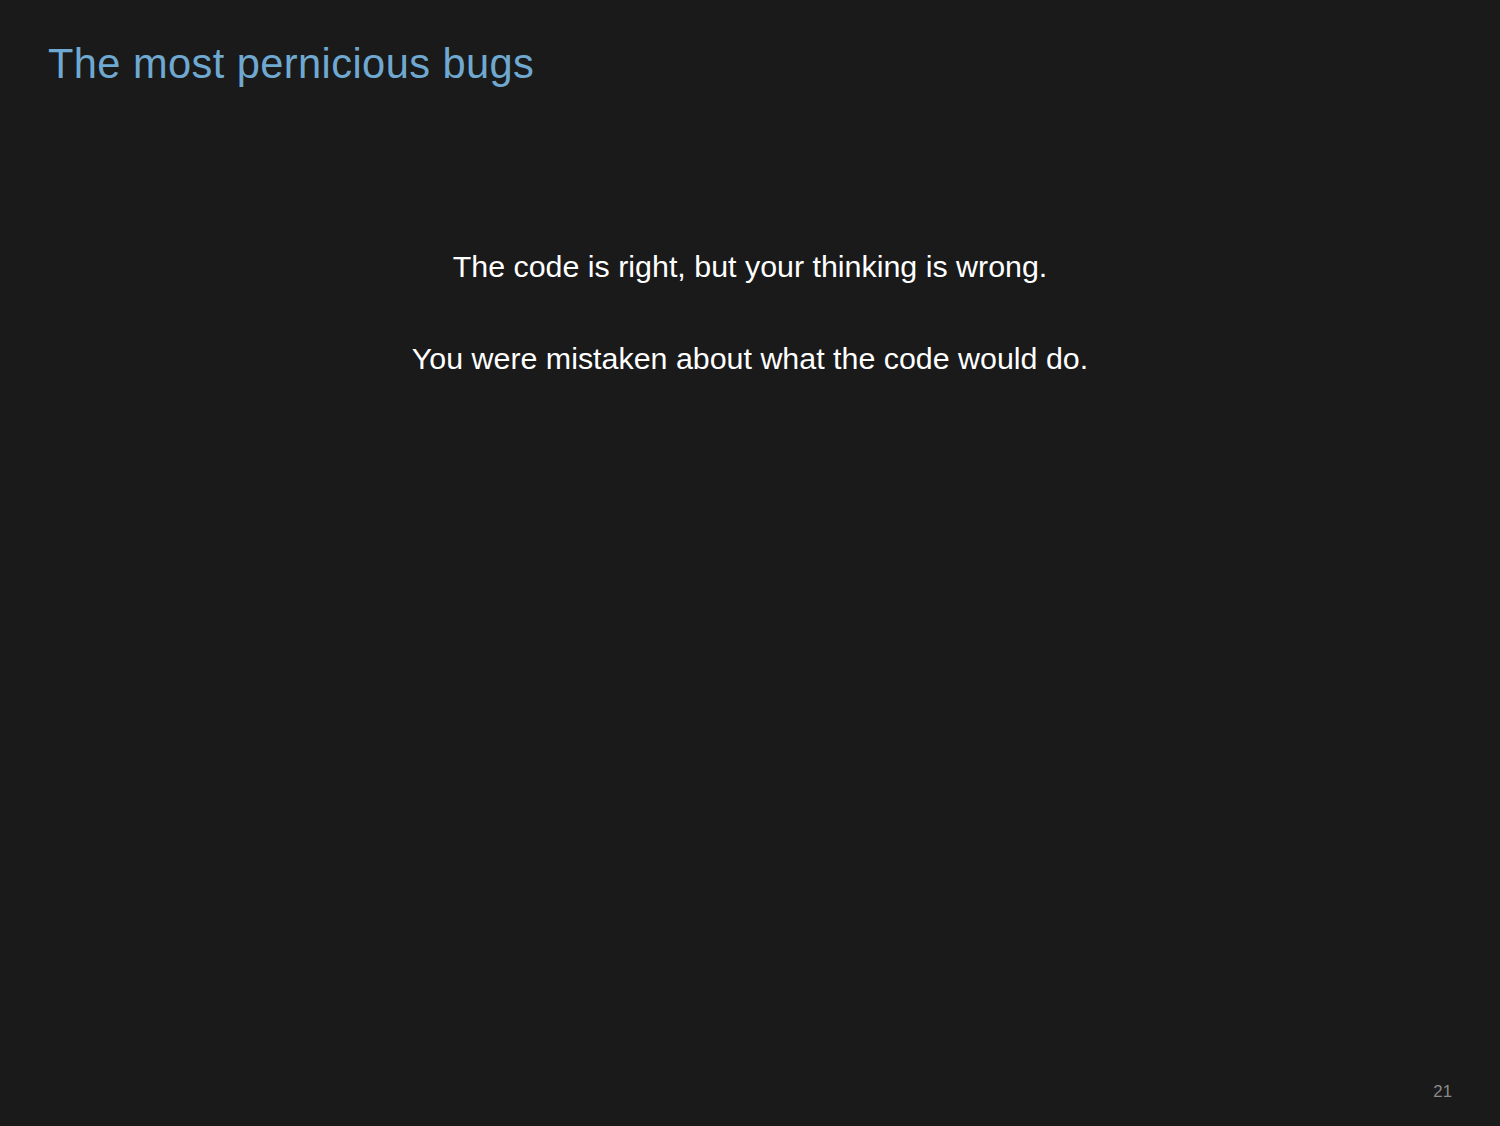The most pernicious bugs
The code is right, but your thinking is wrong.
You were mistaken about what the code would do.
21